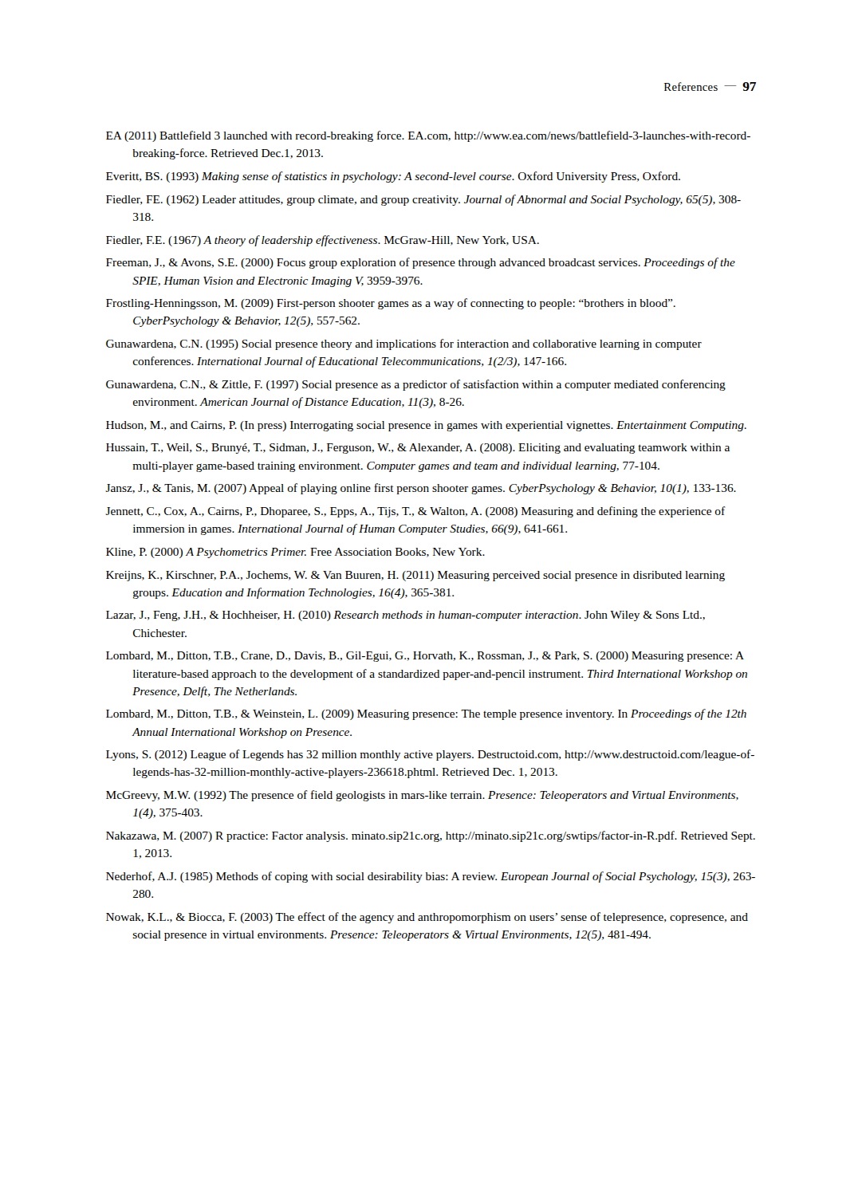References—97
EA (2011) Battlefield 3 launched with record-breaking force. EA.com, http://www.ea.com/news/battlefield-3-launches-with-record-breaking-force. Retrieved Dec.1, 2013.
Everitt, BS. (1993) Making sense of statistics in psychology: A second-level course. Oxford University Press, Oxford.
Fiedler, FE. (1962) Leader attitudes, group climate, and group creativity. Journal of Abnormal and Social Psychology, 65(5), 308-318.
Fiedler, F.E. (1967) A theory of leadership effectiveness. McGraw-Hill, New York, USA.
Freeman, J., & Avons, S.E. (2000) Focus group exploration of presence through advanced broadcast services. Proceedings of the SPIE, Human Vision and Electronic Imaging V, 3959-3976.
Frostling-Henningsson, M. (2009) First-person shooter games as a way of connecting to people: “brothers in blood”. CyberPsychology & Behavior, 12(5), 557-562.
Gunawardena, C.N. (1995) Social presence theory and implications for interaction and collaborative learning in computer conferences. International Journal of Educational Telecommunications, 1(2/3), 147-166.
Gunawardena, C.N., & Zittle, F. (1997) Social presence as a predictor of satisfaction within a computer mediated conferencing environment. American Journal of Distance Education, 11(3), 8-26.
Hudson, M., and Cairns, P. (In press) Interrogating social presence in games with experiential vignettes. Entertainment Computing.
Hussain, T., Weil, S., Brunyé, T., Sidman, J., Ferguson, W., & Alexander, A. (2008). Eliciting and evaluating teamwork within a multi-player game-based training environment. Computer games and team and individual learning, 77-104.
Jansz, J., & Tanis, M. (2007) Appeal of playing online first person shooter games. CyberPsychology & Behavior, 10(1), 133-136.
Jennett, C., Cox, A., Cairns, P., Dhoparee, S., Epps, A., Tijs, T., & Walton, A. (2008) Measuring and defining the experience of immersion in games. International Journal of Human Computer Studies, 66(9), 641-661.
Kline, P. (2000) A Psychometrics Primer. Free Association Books, New York.
Kreijns, K., Kirschner, P.A., Jochems, W. & Van Buuren, H. (2011) Measuring perceived social presence in disributed learning groups. Education and Information Technologies, 16(4), 365-381.
Lazar, J., Feng, J.H., & Hochheiser, H. (2010) Research methods in human-computer interaction. John Wiley & Sons Ltd., Chichester.
Lombard, M., Ditton, T.B., Crane, D., Davis, B., Gil-Egui, G., Horvath, K., Rossman, J., & Park, S. (2000) Measuring presence: A literature-based approach to the development of a standardized paper-and-pencil instrument. Third International Workshop on Presence, Delft, The Netherlands.
Lombard, M., Ditton, T.B., & Weinstein, L. (2009) Measuring presence: The temple presence inventory. In Proceedings of the 12th Annual International Workshop on Presence.
Lyons, S. (2012) League of Legends has 32 million monthly active players. Destructoid.com, http://www.destructoid.com/league-of-legends-has-32-million-monthly-active-players-236618.phtml. Retrieved Dec. 1, 2013.
McGreevy, M.W. (1992) The presence of field geologists in mars-like terrain. Presence: Teleoperators and Virtual Environments, 1(4), 375-403.
Nakazawa, M. (2007) R practice: Factor analysis. minato.sip21c.org, http://minato.sip21c.org/swtips/factor-in-R.pdf. Retrieved Sept. 1, 2013.
Nederhof, A.J. (1985) Methods of coping with social desirability bias: A review. European Journal of Social Psychology, 15(3), 263-280.
Nowak, K.L., & Biocca, F. (2003) The effect of the agency and anthropomorphism on users’ sense of telepresence, copresence, and social presence in virtual environments. Presence: Teleoperators & Virtual Environments, 12(5), 481-494.